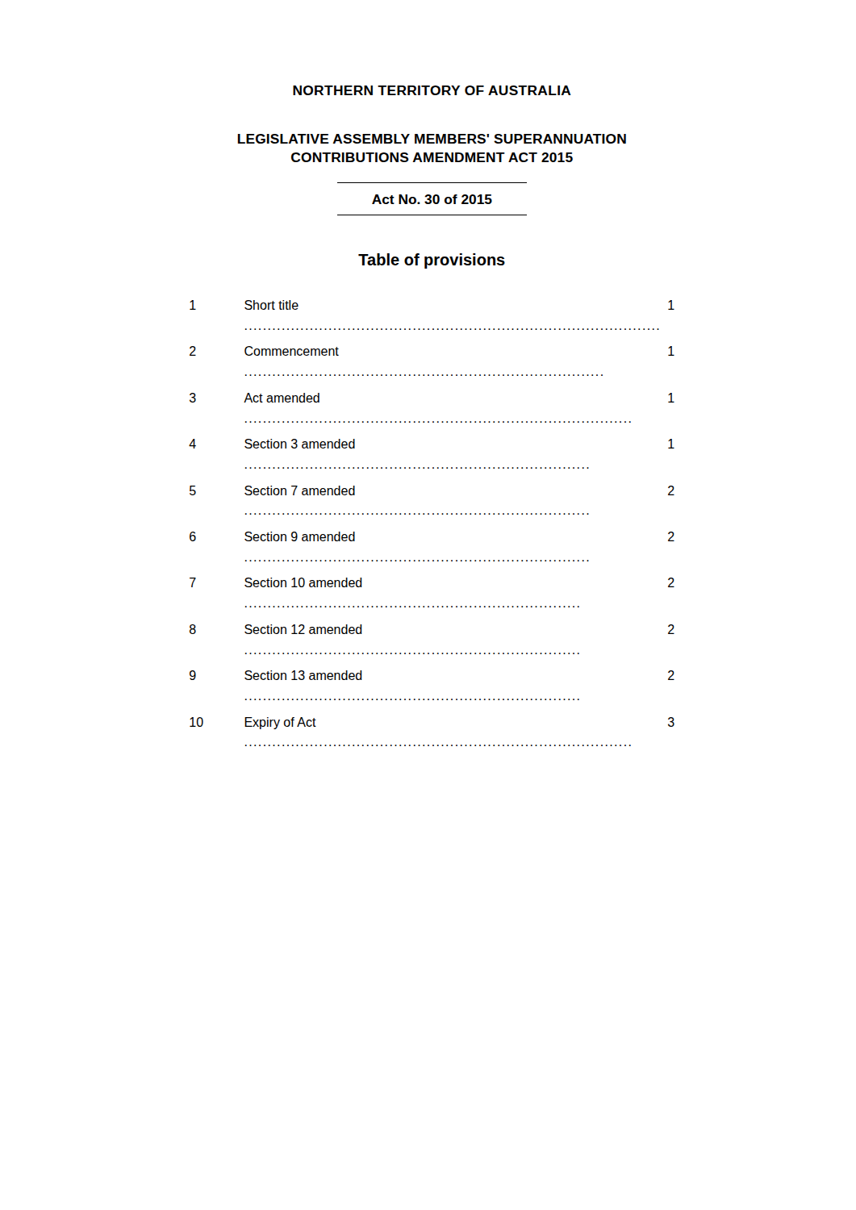NORTHERN TERRITORY OF AUSTRALIA
LEGISLATIVE ASSEMBLY MEMBERS' SUPERANNUATION
CONTRIBUTIONS AMENDMENT ACT 2015
Act No. 30 of 2015
Table of provisions
| 1 | Short title ......................................................................................... | 1 |
| 2 | Commencement ............................................................................. | 1 |
| 3 | Act amended ................................................................................... | 1 |
| 4 | Section 3 amended .......................................................................... | 1 |
| 5 | Section 7 amended .......................................................................... | 2 |
| 6 | Section 9 amended .......................................................................... | 2 |
| 7 | Section 10 amended ........................................................................ | 2 |
| 8 | Section 12 amended ........................................................................ | 2 |
| 9 | Section 13 amended ........................................................................ | 2 |
| 10 | Expiry of Act ................................................................................... | 3 |